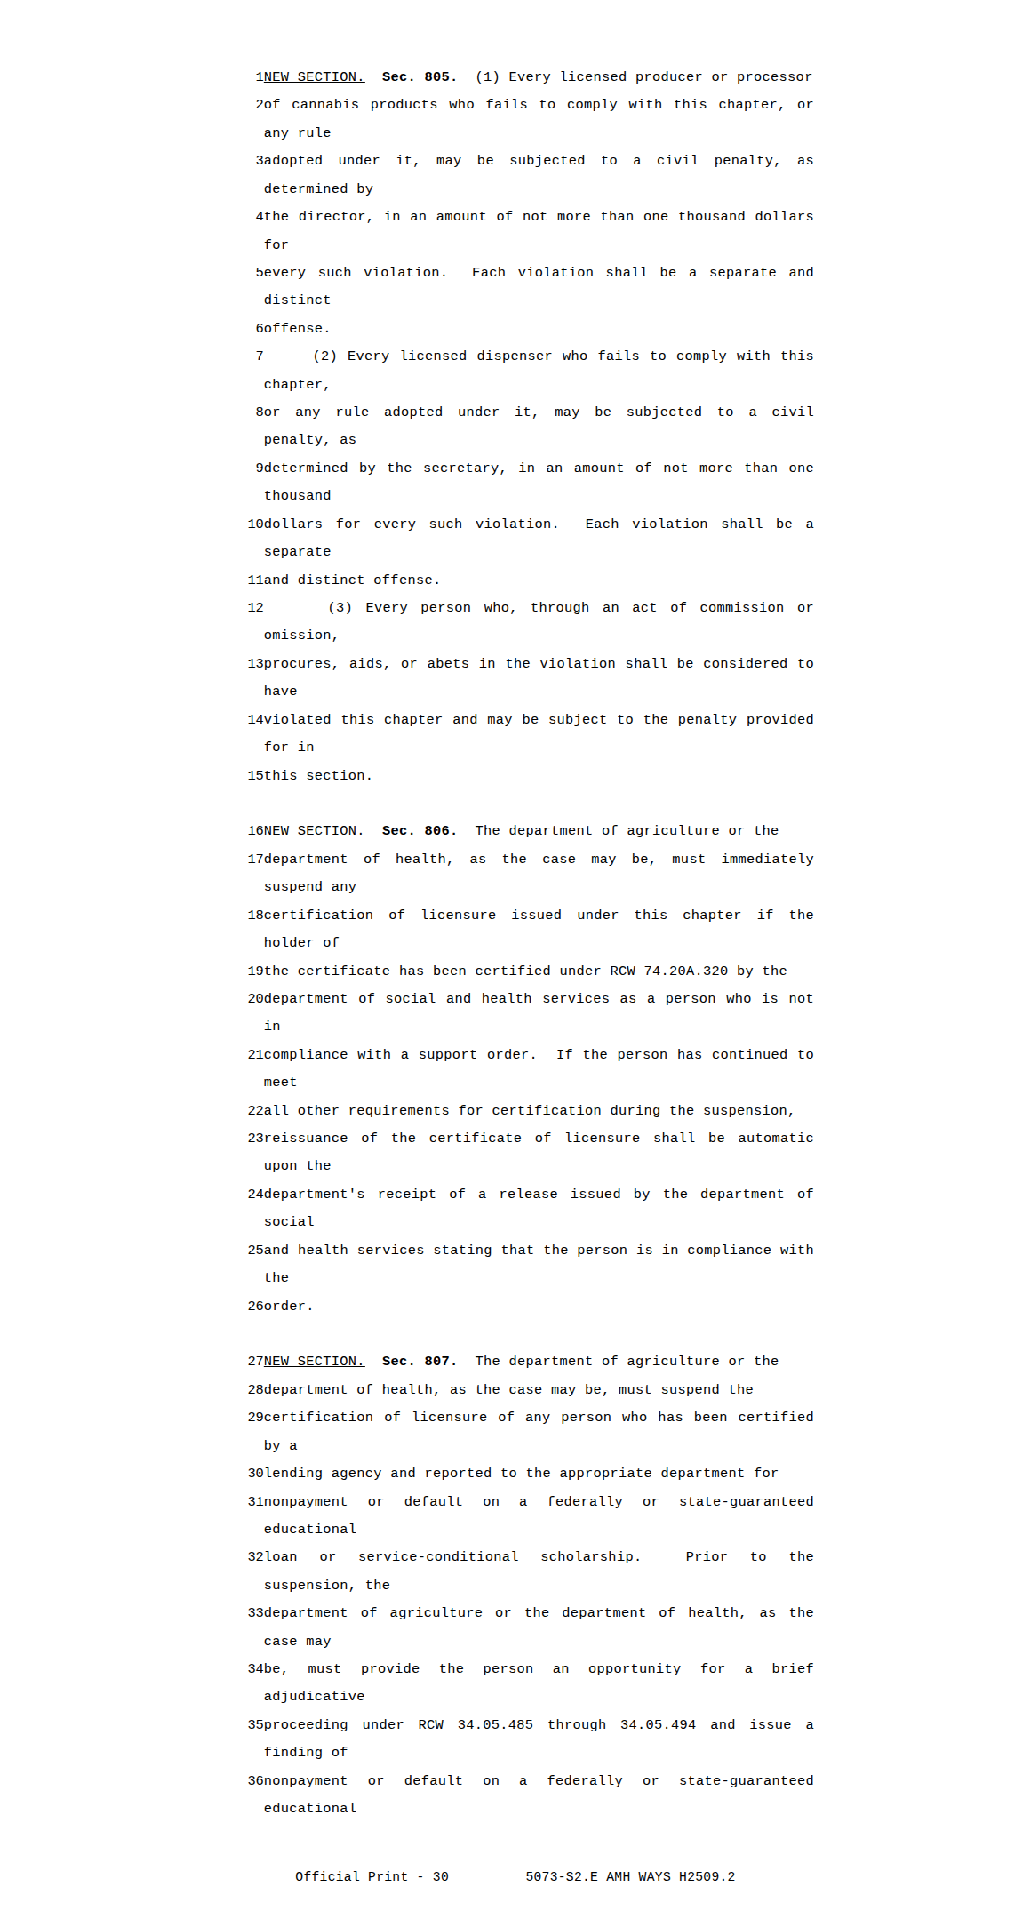| 1 | NEW SECTION. Sec. 805. (1) Every licensed producer or processor |
| 2 | of cannabis products who fails to comply with this chapter, or any rule |
| 3 | adopted under it, may be subjected to a civil penalty, as determined by |
| 4 | the director, in an amount of not more than one thousand dollars for |
| 5 | every such violation. Each violation shall be a separate and distinct |
| 6 | offense. |
| 7 | (2) Every licensed dispenser who fails to comply with this chapter, |
| 8 | or any rule adopted under it, may be subjected to a civil penalty, as |
| 9 | determined by the secretary, in an amount of not more than one thousand |
| 10 | dollars for every such violation. Each violation shall be a separate |
| 11 | and distinct offense. |
| 12 | (3) Every person who, through an act of commission or omission, |
| 13 | procures, aids, or abets in the violation shall be considered to have |
| 14 | violated this chapter and may be subject to the penalty provided for in |
| 15 | this section. |
| 16 | NEW SECTION. Sec. 806. The department of agriculture or the |
| 17 | department of health, as the case may be, must immediately suspend any |
| 18 | certification of licensure issued under this chapter if the holder of |
| 19 | the certificate has been certified under RCW 74.20A.320 by the |
| 20 | department of social and health services as a person who is not in |
| 21 | compliance with a support order. If the person has continued to meet |
| 22 | all other requirements for certification during the suspension, |
| 23 | reissuance of the certificate of licensure shall be automatic upon the |
| 24 | department's receipt of a release issued by the department of social |
| 25 | and health services stating that the person is in compliance with the |
| 26 | order. |
| 27 | NEW SECTION. Sec. 807. The department of agriculture or the |
| 28 | department of health, as the case may be, must suspend the |
| 29 | certification of licensure of any person who has been certified by a |
| 30 | lending agency and reported to the appropriate department for |
| 31 | nonpayment or default on a federally or state-guaranteed educational |
| 32 | loan or service-conditional scholarship. Prior to the suspension, the |
| 33 | department of agriculture or the department of health, as the case may |
| 34 | be, must provide the person an opportunity for a brief adjudicative |
| 35 | proceeding under RCW 34.05.485 through 34.05.494 and issue a finding of |
| 36 | nonpayment or default on a federally or state-guaranteed educational |
Official Print - 305073-S2.E AMH WAYS H2509.2